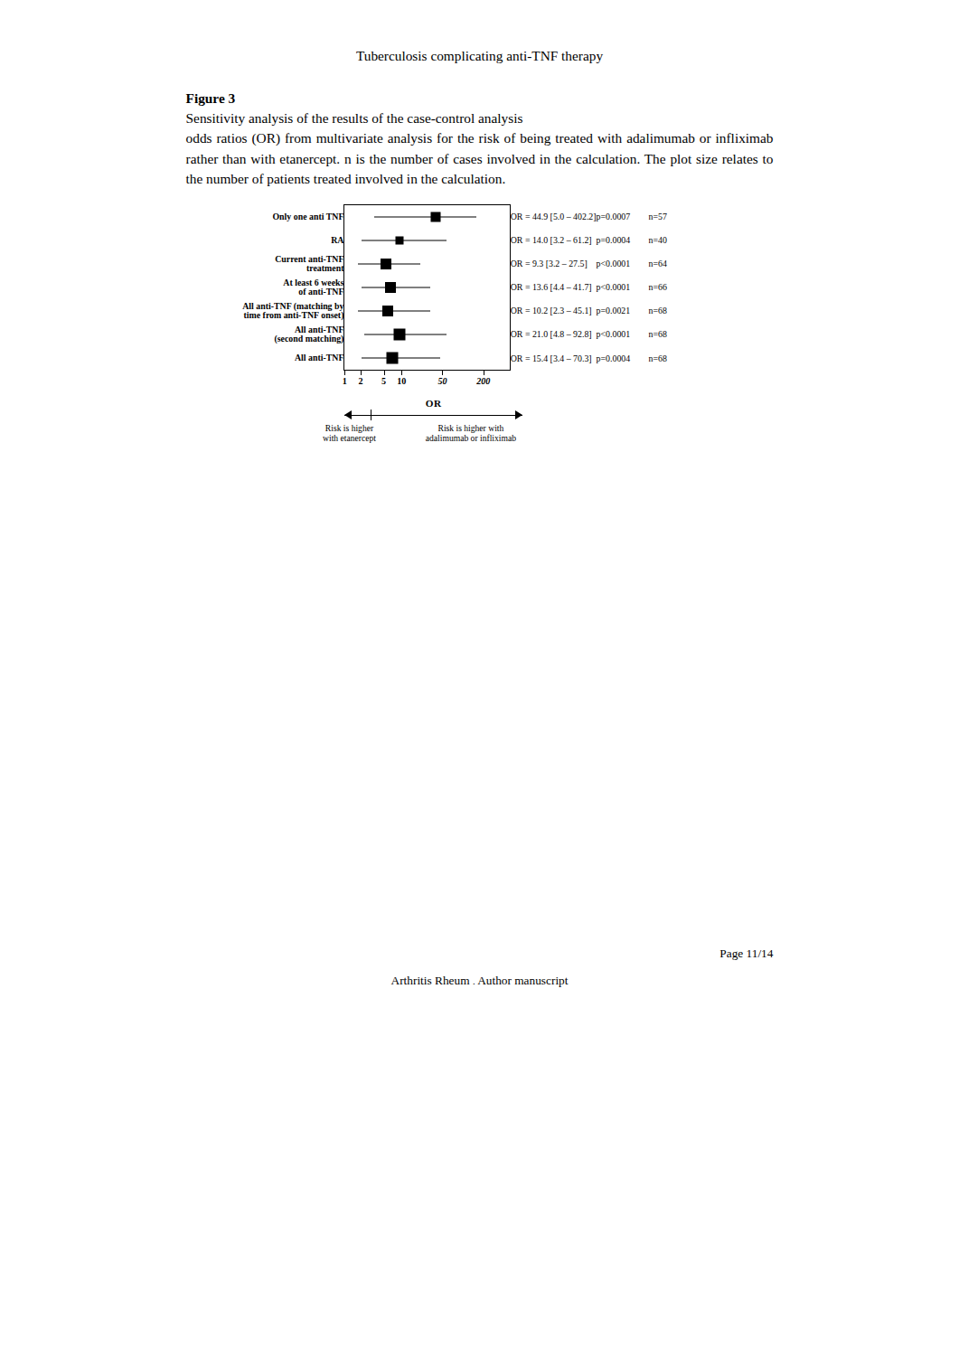Tuberculosis complicating anti-TNF therapy
Figure 3
Sensitivity analysis of the results of the case-control analysis odds ratios (OR) from multivariate analysis for the risk of being treated with adalimumab or infliximab rather than with etanercept. n is the number of cases involved in the calculation. The plot size relates to the number of patients treated involved in the calculation.
| Only one anti TNF | | OR = 44.9 [5.0 – 402.2] | p=0.0007 | n=57 |
| RA | | OR = 14.0 [3.2 – 61.2] | p=0.0004 | n=40 |
| Current anti-TNF treatment | | OR = 9.3 [3.2 – 27.5] | p<0.0001 | n=64 |
| At least 6 weeks of anti-TNF | | OR = 13.6 [4.4 – 41.7] | p<0.0001 | n=66 |
| All anti-TNF (matching by time from anti-TNF onset) | | OR = 10.2 [2.3 – 45.1] | p=0.0021 | n=68 |
| All anti-TNF (second matching) | | OR = 21.0 [4.8 – 92.8] | p<0.0001 | n=68 |
| All anti-TNF | | OR = 15.4 [3.4 – 70.3] | p=0.0004 | n=68 |
1
2
5
10
50
200
OR
Risk is higher
with etanercept
Risk is higher with
adalimumab or infliximab
Page 11/14
Arthritis Rheum . Author manuscript